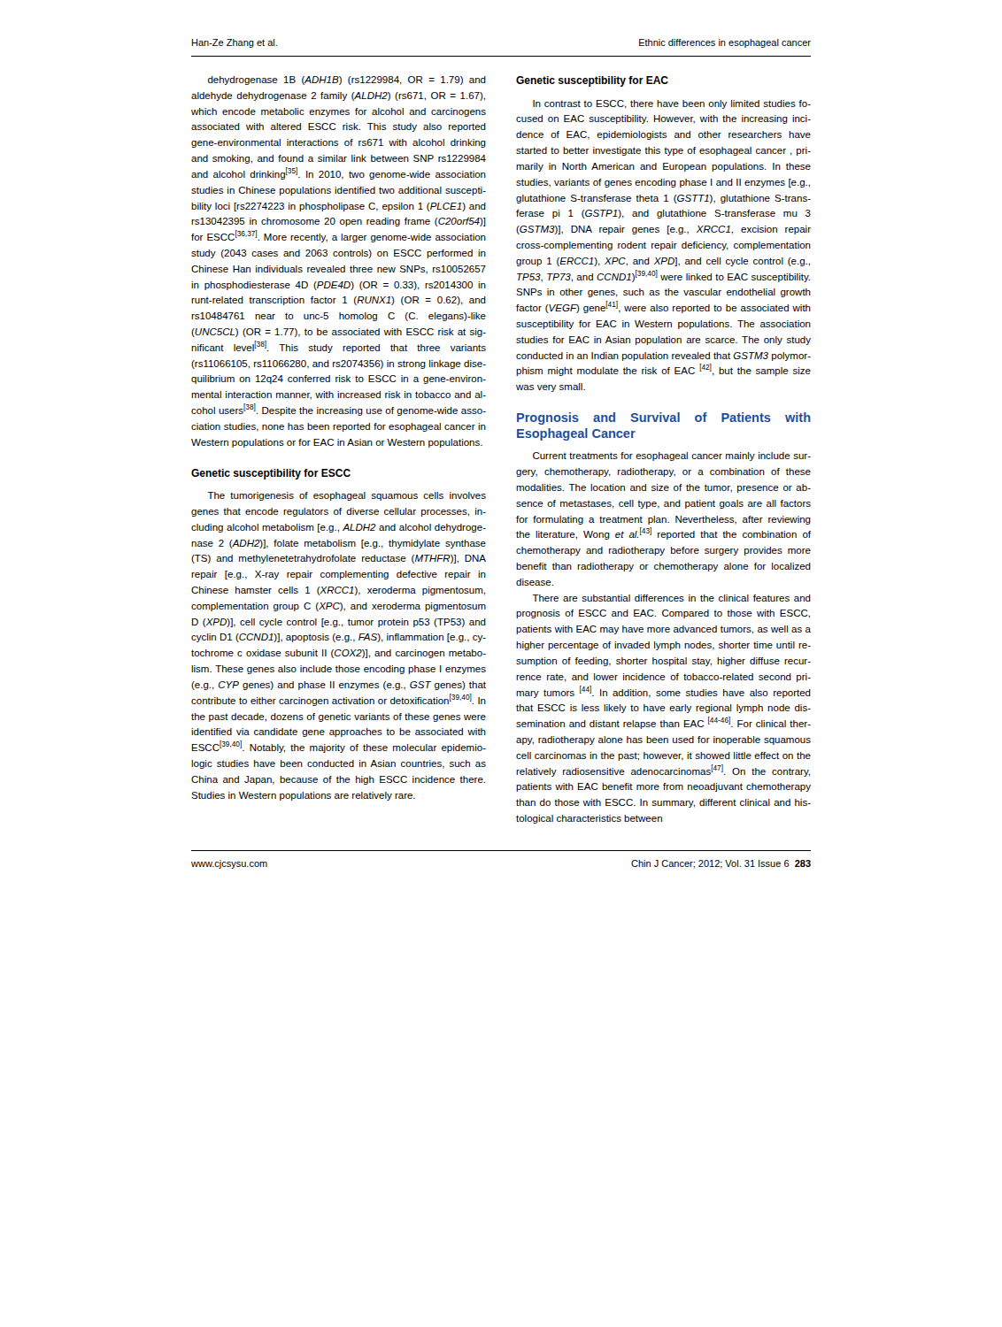Han-Ze Zhang et al.
Ethnic differences in esophageal cancer
dehydrogenase 1B (ADH1B) (rs1229984, OR = 1.79) and aldehyde dehydrogenase 2 family (ALDH2) (rs671, OR = 1.67), which encode metabolic enzymes for alcohol and carcinogens associated with altered ESCC risk. This study also reported gene-environmental interactions of rs671 with alcohol drinking and smoking, and found a similar link between SNP rs1229984 and alcohol drinking[35]. In 2010, two genome-wide association studies in Chinese populations identified two additional susceptibility loci [rs2274223 in phospholipase C, epsilon 1 (PLCE1) and rs13042395 in chromosome 20 open reading frame (C20orf54)] for ESCC[36,37]. More recently, a larger genome-wide association study (2043 cases and 2063 controls) on ESCC performed in Chinese Han individuals revealed three new SNPs, rs10052657 in phosphodiesterase 4D (PDE4D) (OR = 0.33), rs2014300 in runt-related transcription factor 1 (RUNX1) (OR = 0.62), and rs10484761 near to unc-5 homolog C (C. elegans)-like (UNC5CL) (OR = 1.77), to be associated with ESCC risk at significant level[38]. This study reported that three variants (rs11066105, rs11066280, and rs2074356) in strong linkage disequilibrium on 12q24 conferred risk to ESCC in a gene-environmental interaction manner, with increased risk in tobacco and alcohol users[38]. Despite the increasing use of genome-wide association studies, none has been reported for esophageal cancer in Western populations or for EAC in Asian or Western populations.
Genetic susceptibility for ESCC
The tumorigenesis of esophageal squamous cells involves genes that encode regulators of diverse cellular processes, including alcohol metabolism [e.g., ALDH2 and alcohol dehydrogenase 2 (ADH2)], folate metabolism [e.g., thymidylate synthase (TS) and methylenetetrahydrofolate reductase (MTHFR)], DNA repair [e.g., X-ray repair complementing defective repair in Chinese hamster cells 1 (XRCC1), xeroderma pigmentosum, complementation group C (XPC), and xeroderma pigmentosum D (XPD)], cell cycle control [e.g., tumor protein p53 (TP53) and cyclin D1 (CCND1)], apoptosis (e.g., FAS), inflammation [e.g., cytochrome c oxidase subunit II (COX2)], and carcinogen metabolism. These genes also include those encoding phase I enzymes (e.g., CYP genes) and phase II enzymes (e.g., GST genes) that contribute to either carcinogen activation or detoxification[39,40]. In the past decade, dozens of genetic variants of these genes were identified via candidate gene approaches to be associated with ESCC[39,40]. Notably, the majority of these molecular epidemiologic studies have been conducted in Asian countries, such as China and Japan, because of the high ESCC incidence there. Studies in Western populations are relatively rare.
Genetic susceptibility for EAC
In contrast to ESCC, there have been only limited studies focused on EAC susceptibility. However, with the increasing incidence of EAC, epidemiologists and other researchers have started to better investigate this type of esophageal cancer , primarily in North American and European populations. In these studies, variants of genes encoding phase I and II enzymes [e.g., glutathione S-transferase theta 1 (GSTT1), glutathione S-transferase pi 1 (GSTP1), and glutathione S-transferase mu 3 (GSTM3)], DNA repair genes [e.g., XRCC1, excision repair cross-complementing rodent repair deficiency, complementation group 1 (ERCC1), XPC, and XPD], and cell cycle control (e.g., TP53, TP73, and CCND1)[39,40] were linked to EAC susceptibility. SNPs in other genes, such as the vascular endothelial growth factor (VEGF) gene[41], were also reported to be associated with susceptibility for EAC in Western populations. The association studies for EAC in Asian population are scarce. The only study conducted in an Indian population revealed that GSTM3 polymorphism might modulate the risk of EAC [42], but the sample size was very small.
Prognosis and Survival of Patients with Esophageal Cancer
Current treatments for esophageal cancer mainly include surgery, chemotherapy, radiotherapy, or a combination of these modalities. The location and size of the tumor, presence or absence of metastases, cell type, and patient goals are all factors for formulating a treatment plan. Nevertheless, after reviewing the literature, Wong et al.[43] reported that the combination of chemotherapy and radiotherapy before surgery provides more benefit than radiotherapy or chemotherapy alone for localized disease.
There are substantial differences in the clinical features and prognosis of ESCC and EAC. Compared to those with ESCC, patients with EAC may have more advanced tumors, as well as a higher percentage of invaded lymph nodes, shorter time until resumption of feeding, shorter hospital stay, higher diffuse recurrence rate, and lower incidence of tobacco-related second primary tumors [44]. In addition, some studies have also reported that ESCC is less likely to have early regional lymph node dissemination and distant relapse than EAC [44-46]. For clinical therapy, radiotherapy alone has been used for inoperable squamous cell carcinomas in the past; however, it showed little effect on the relatively radiosensitive adenocarcinomas[47]. On the contrary, patients with EAC benefit more from neoadjuvant chemotherapy than do those with ESCC. In summary, different clinical and histological characteristics between
www.cjcsysu.com
Chin J Cancer; 2012; Vol. 31 Issue 6 283